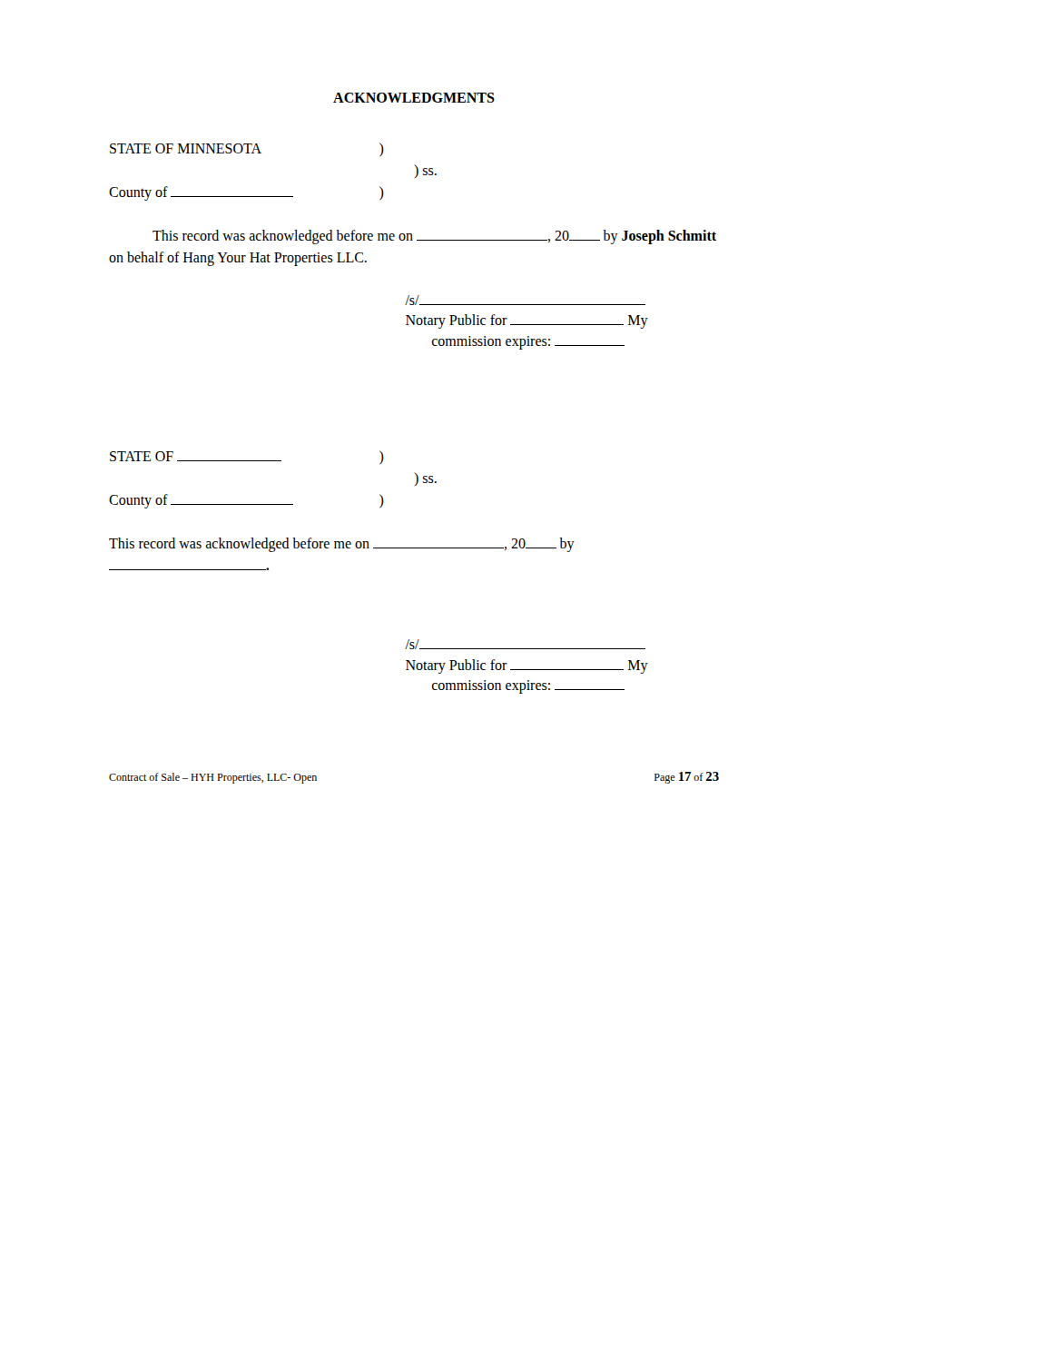ACKNOWLEDGMENTS
| STATE OF MINNESOTA | ) | |
| | | ) ss. |
| County of | ) | |
This record was acknowledged before me on , 20 by Joseph Schmitt on behalf of Hang Your Hat Properties LLC.
/s/
Notary Public for My
commission expires:
| STATE OF | ) | |
| | | ) ss. |
| County of | ) | |
This record was acknowledged before me on , 20 by .
/s/
Notary Public for My
commission expires:
Contract of Sale – HYH Properties, LLC- Open Page 17 of 23